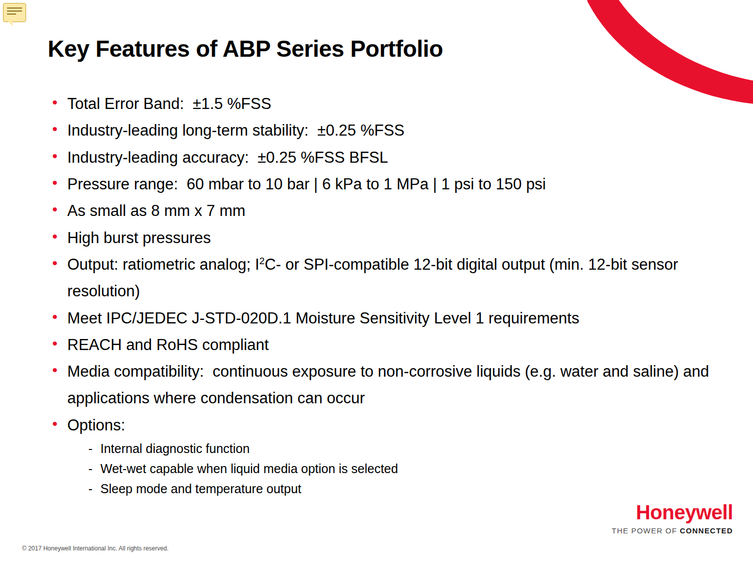3
Key Features of ABP Series Portfolio
Total Error Band: ±1.5 %FSS
Industry-leading long-term stability: ±0.25 %FSS
Industry-leading accuracy: ±0.25 %FSS BFSL
Pressure range: 60 mbar to 10 bar | 6 kPa to 1 MPa | 1 psi to 150 psi
As small as 8 mm x 7 mm
High burst pressures
Output: ratiometric analog; I2C- or SPI-compatible 12-bit digital output (min. 12-bit sensor resolution)
Meet IPC/JEDEC J-STD-020D.1 Moisture Sensitivity Level 1 requirements
REACH and RoHS compliant
Media compatibility: continuous exposure to non-corrosive liquids (e.g. water and saline) and applications where condensation can occur
Options:
Internal diagnostic function
Wet-wet capable when liquid media option is selected
Sleep mode and temperature output
Honeywell
THE POWER OF CONNECTED
© 2017 Honeywell International Inc. All rights reserved.